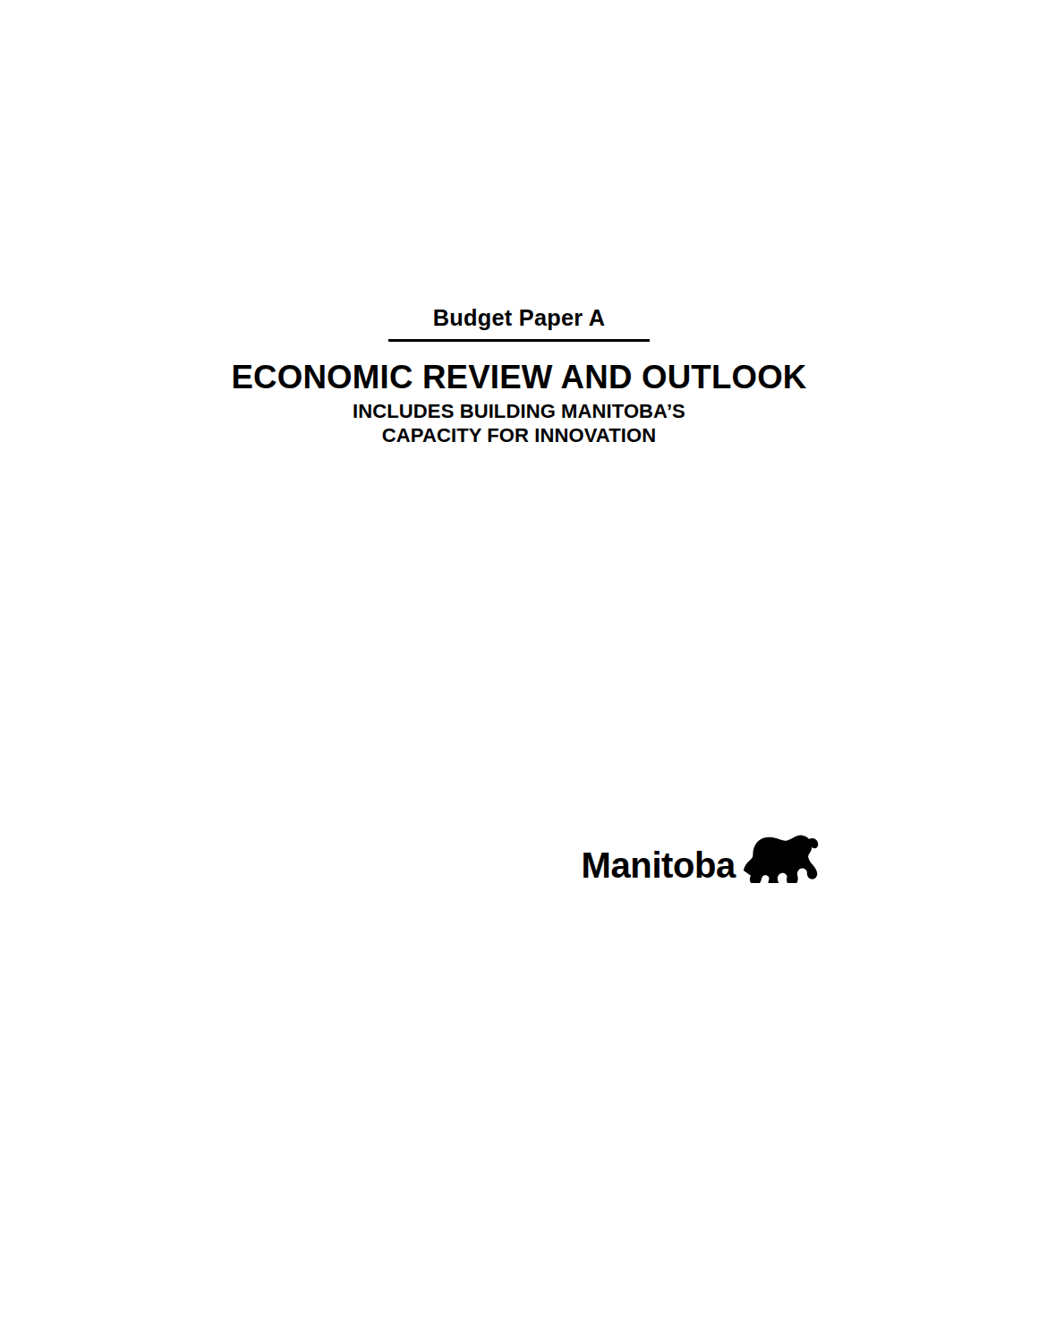Budget Paper A
ECONOMIC REVIEW AND OUTLOOK
INCLUDES BUILDING MANITOBA’S
CAPACITY FOR INNOVATION
Manitoba